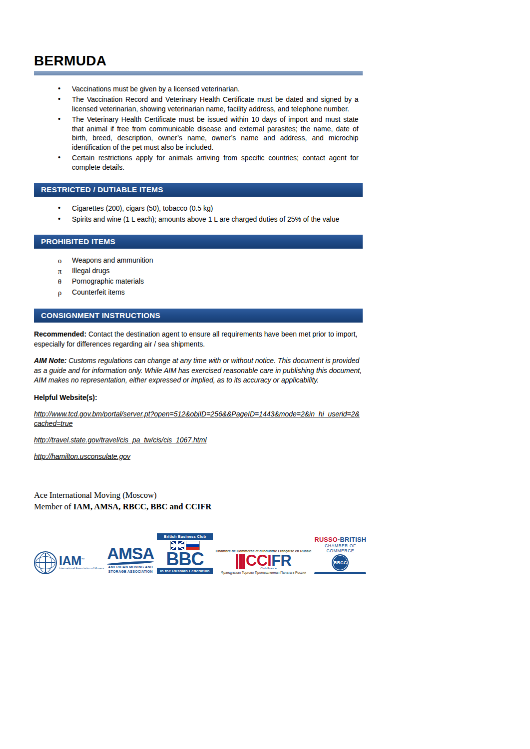BERMUDA
Vaccinations must be given by a licensed veterinarian.
The Vaccination Record and Veterinary Health Certificate must be dated and signed by a licensed veterinarian, showing veterinarian name, facility address, and telephone number.
The Veterinary Health Certificate must be issued within 10 days of import and must state that animal if free from communicable disease and external parasites; the name, date of birth, breed, description, owner’s name, owner’s name and address, and microchip identification of the pet must also be included.
Certain restrictions apply for animals arriving from specific countries; contact agent for complete details.
RESTRICTED / DUTIABLE ITEMS
Cigarettes (200), cigars (50), tobacco (0.5 kg)
Spirits and wine (1 L each); amounts above 1 L are charged duties of 25% of the value
PROHIBITED ITEMS
οWeapons and ammunition
πIllegal drugs
θPornographic materials
ρCounterfeit items
CONSIGNMENT INSTRUCTIONS
Recommended: Contact the destination agent to ensure all requirements have been met prior to import, especially for differences regarding air / sea shipments.
AIM Note: Customs regulations can change at any time with or without notice. This document is provided as a guide and for information only. While AIM has exercised reasonable care in publishing this document, AIM makes no representation, either expressed or implied, as to its accuracy or applicability.
Helpful Website(s):
http://www.tcd.gov.bm/portal/server.pt?open=512&objID=256&&PageID=1443&mode=2&in_hi_userid=2&cached=true http://travel.state.gov/travel/cis_pa_tw/cis/cis_1067.html http://hamilton.usconsulate.gov
Ace International Moving (Moscow)
Member of IAM, AMSA, RBCC, BBC and CCIFR
IAM™
International Association of Movers
AMSA
AMERICAN MOVING AND
STORAGE ASSOCIATION
British Business Club
BBC
in the Russian Federation
Chambre de Commerce et d'Industrie Française en Russie
CCI FR
Club France
Французская Торгово-Промышленная Палата в России
RUSSO-BRITISH
CHAMBER OF COMMERCE
RBCC